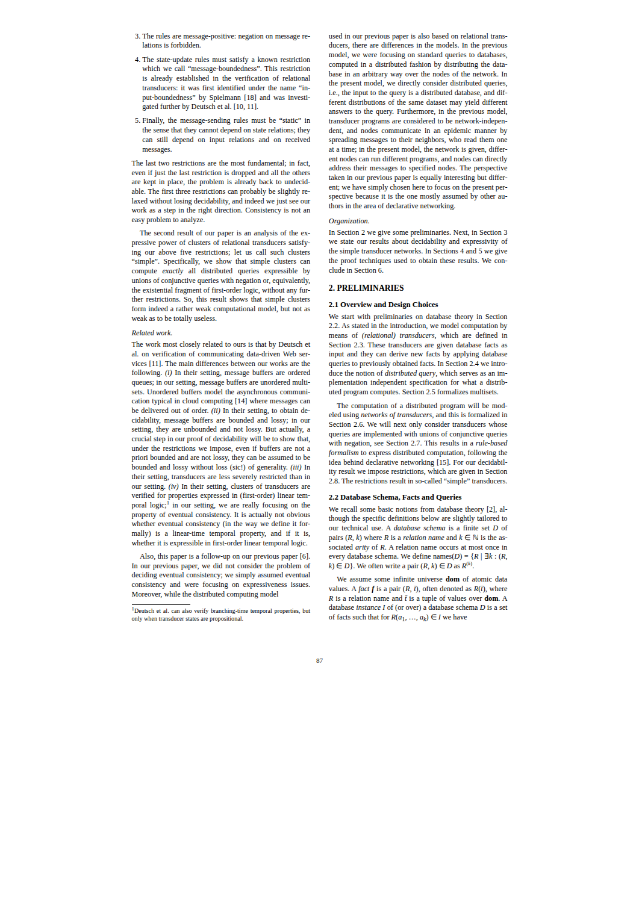The rules are message-positive: negation on message relations is forbidden.
The state-update rules must satisfy a known restriction which we call “message-boundedness”. This restriction is already established in the verification of relational transducers: it was first identified under the name “input-boundedness” by Spielmann [18] and was investigated further by Deutsch et al. [10, 11].
Finally, the message-sending rules must be “static” in the sense that they cannot depend on state relations; they can still depend on input relations and on received messages.
The last two restrictions are the most fundamental; in fact, even if just the last restriction is dropped and all the others are kept in place, the problem is already back to undecidable. The first three restrictions can probably be slightly relaxed without losing decidability, and indeed we just see our work as a step in the right direction. Consistency is not an easy problem to analyze.
The second result of our paper is an analysis of the expressive power of clusters of relational transducers satisfying our above five restrictions; let us call such clusters “simple”. Specifically, we show that simple clusters can compute exactly all distributed queries expressible by unions of conjunctive queries with negation or, equivalently, the existential fragment of first-order logic, without any further restrictions. So, this result shows that simple clusters form indeed a rather weak computational model, but not as weak as to be totally useless.
Related work.
The work most closely related to ours is that by Deutsch et al. on verification of communicating data-driven Web services [11]. The main differences between our works are the following. (i) In their setting, message buffers are ordered queues; in our setting, message buffers are unordered multisets. Unordered buffers model the asynchronous communication typical in cloud computing [14] where messages can be delivered out of order. (ii) In their setting, to obtain decidability, message buffers are bounded and lossy; in our setting, they are unbounded and not lossy. But actually, a crucial step in our proof of decidability will be to show that, under the restrictions we impose, even if buffers are not a priori bounded and are not lossy, they can be assumed to be bounded and lossy without loss (sic!) of generality. (iii) In their setting, transducers are less severely restricted than in our setting. (iv) In their setting, clusters of transducers are verified for properties expressed in (first-order) linear temporal logic;1 in our setting, we are really focusing on the property of eventual consistency. It is actually not obvious whether eventual consistency (in the way we define it formally) is a linear-time temporal property, and if it is, whether it is expressible in first-order linear temporal logic.
Also, this paper is a follow-up on our previous paper [6]. In our previous paper, we did not consider the problem of deciding eventual consistency; we simply assumed eventual consistency and were focusing on expressiveness issues. Moreover, while the distributed computing model
1Deutsch et al. can also verify branching-time temporal properties, but only when transducer states are propositional.
used in our previous paper is also based on relational transducers, there are differences in the models. In the previous model, we were focusing on standard queries to databases, computed in a distributed fashion by distributing the database in an arbitrary way over the nodes of the network. In the present model, we directly consider distributed queries, i.e., the input to the query is a distributed database, and different distributions of the same dataset may yield different answers to the query. Furthermore, in the previous model, transducer programs are considered to be network-independent, and nodes communicate in an epidemic manner by spreading messages to their neighbors, who read them one at a time; in the present model, the network is given, different nodes can run different programs, and nodes can directly address their messages to specified nodes. The perspective taken in our previous paper is equally interesting but different; we have simply chosen here to focus on the present perspective because it is the one mostly assumed by other authors in the area of declarative networking.
Organization.
In Section 2 we give some preliminaries. Next, in Section 3 we state our results about decidability and expressivity of the simple transducer networks. In Sections 4 and 5 we give the proof techniques used to obtain these results. We conclude in Section 6.
2. PRELIMINARIES
2.1 Overview and Design Choices
We start with preliminaries on database theory in Section 2.2. As stated in the introduction, we model computation by means of (relational) transducers, which are defined in Section 2.3. These transducers are given database facts as input and they can derive new facts by applying database queries to previously obtained facts. In Section 2.4 we introduce the notion of distributed query, which serves as an implementation independent specification for what a distributed program computes. Section 2.5 formalizes multisets.
The computation of a distributed program will be modeled using networks of transducers, and this is formalized in Section 2.6. We will next only consider transducers whose queries are implemented with unions of conjunctive queries with negation, see Section 2.7. This results in a rule-based formalism to express distributed computation, following the idea behind declarative networking [15]. For our decidability result we impose restrictions, which are given in Section 2.8. The restrictions result in so-called “simple” transducers.
2.2 Database Schema, Facts and Queries
We recall some basic notions from database theory [2], although the specific definitions below are slightly tailored to our technical use. A database schema is a finite set D of pairs (R, k) where R is a relation name and k ∈ ℕ is the associated arity of R. A relation name occurs at most once in every database schema. We define names(D) = {R | ∃k : (R, k) ∈ D}. We often write a pair (R, k) ∈ D as R(k).
We assume some infinite universe dom of atomic data values. A fact f is a pair (R, t̄), often denoted as R(t̄), where R is a relation name and t̄ is a tuple of values over dom. A database instance I of (or over) a database schema D is a set of facts such that for R(a1, …, ak) ∈ I we have
87